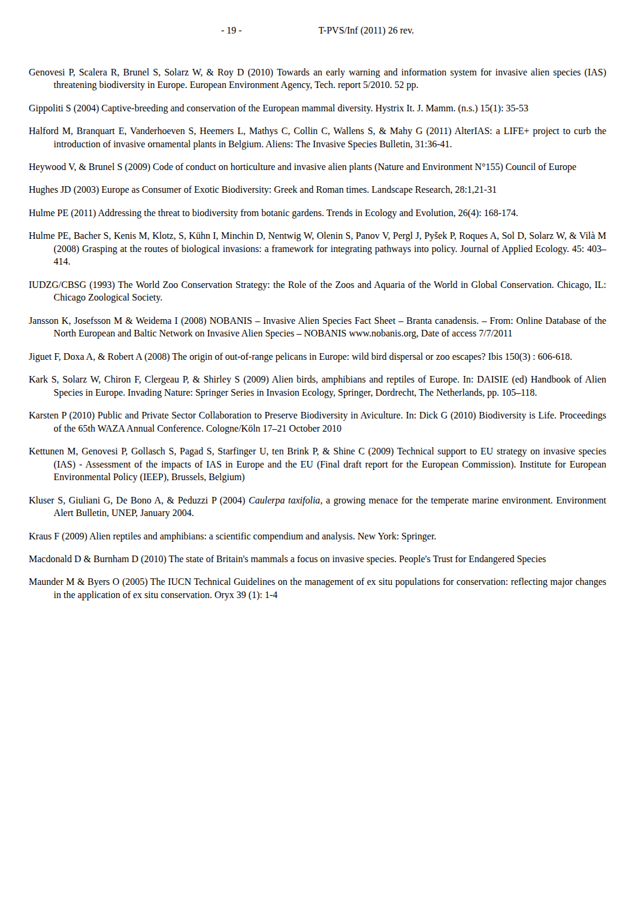- 19 - T-PVS/Inf (2011) 26 rev.
Genovesi P, Scalera R, Brunel S, Solarz W, & Roy D (2010) Towards an early warning and information system for invasive alien species (IAS) threatening biodiversity in Europe. European Environment Agency, Tech. report 5/2010. 52 pp.
Gippoliti S (2004) Captive-breeding and conservation of the European mammal diversity. Hystrix It. J. Mamm. (n.s.) 15(1): 35-53
Halford M, Branquart E, Vanderhoeven S, Heemers L, Mathys C, Collin C, Wallens S, & Mahy G (2011) AlterIAS: a LIFE+ project to curb the introduction of invasive ornamental plants in Belgium. Aliens: The Invasive Species Bulletin, 31:36-41.
Heywood V, & Brunel S (2009) Code of conduct on horticulture and invasive alien plants (Nature and Environment N°155) Council of Europe
Hughes JD (2003) Europe as Consumer of Exotic Biodiversity: Greek and Roman times. Landscape Research, 28:1,21-31
Hulme PE (2011) Addressing the threat to biodiversity from botanic gardens. Trends in Ecology and Evolution, 26(4): 168-174.
Hulme PE, Bacher S, Kenis M, Klotz, S, Kühn I, Minchin D, Nentwig W, Olenin S, Panov V, Pergl J, Pyšek P, Roques A, Sol D, Solarz W, & Vilà M (2008) Grasping at the routes of biological invasions: a framework for integrating pathways into policy. Journal of Applied Ecology. 45: 403–414.
IUDZG/CBSG (1993) The World Zoo Conservation Strategy: the Role of the Zoos and Aquaria of the World in Global Conservation. Chicago, IL: Chicago Zoological Society.
Jansson K, Josefsson M & Weidema I (2008) NOBANIS – Invasive Alien Species Fact Sheet – Branta canadensis. – From: Online Database of the North European and Baltic Network on Invasive Alien Species – NOBANIS www.nobanis.org, Date of access 7/7/2011
Jiguet F, Doxa A, & Robert A (2008) The origin of out-of-range pelicans in Europe: wild bird dispersal or zoo escapes? Ibis 150(3) : 606-618.
Kark S, Solarz W, Chiron F, Clergeau P, & Shirley S (2009) Alien birds, amphibians and reptiles of Europe. In: DAISIE (ed) Handbook of Alien Species in Europe. Invading Nature: Springer Series in Invasion Ecology, Springer, Dordrecht, The Netherlands, pp. 105–118.
Karsten P (2010) Public and Private Sector Collaboration to Preserve Biodiversity in Aviculture. In: Dick G (2010) Biodiversity is Life. Proceedings of the 65th WAZA Annual Conference. Cologne/Köln 17–21 October 2010
Kettunen M, Genovesi P, Gollasch S, Pagad S, Starfinger U, ten Brink P, & Shine C (2009) Technical support to EU strategy on invasive species (IAS) - Assessment of the impacts of IAS in Europe and the EU (Final draft report for the European Commission). Institute for European Environmental Policy (IEEP), Brussels, Belgium)
Kluser S, Giuliani G, De Bono A, & Peduzzi P (2004) Caulerpa taxifolia, a growing menace for the temperate marine environment. Environment Alert Bulletin, UNEP, January 2004.
Kraus F (2009) Alien reptiles and amphibians: a scientific compendium and analysis. New York: Springer.
Macdonald D & Burnham D (2010) The state of Britain's mammals a focus on invasive species. People's Trust for Endangered Species
Maunder M & Byers O (2005) The IUCN Technical Guidelines on the management of ex situ populations for conservation: reflecting major changes in the application of ex situ conservation. Oryx 39 (1): 1-4